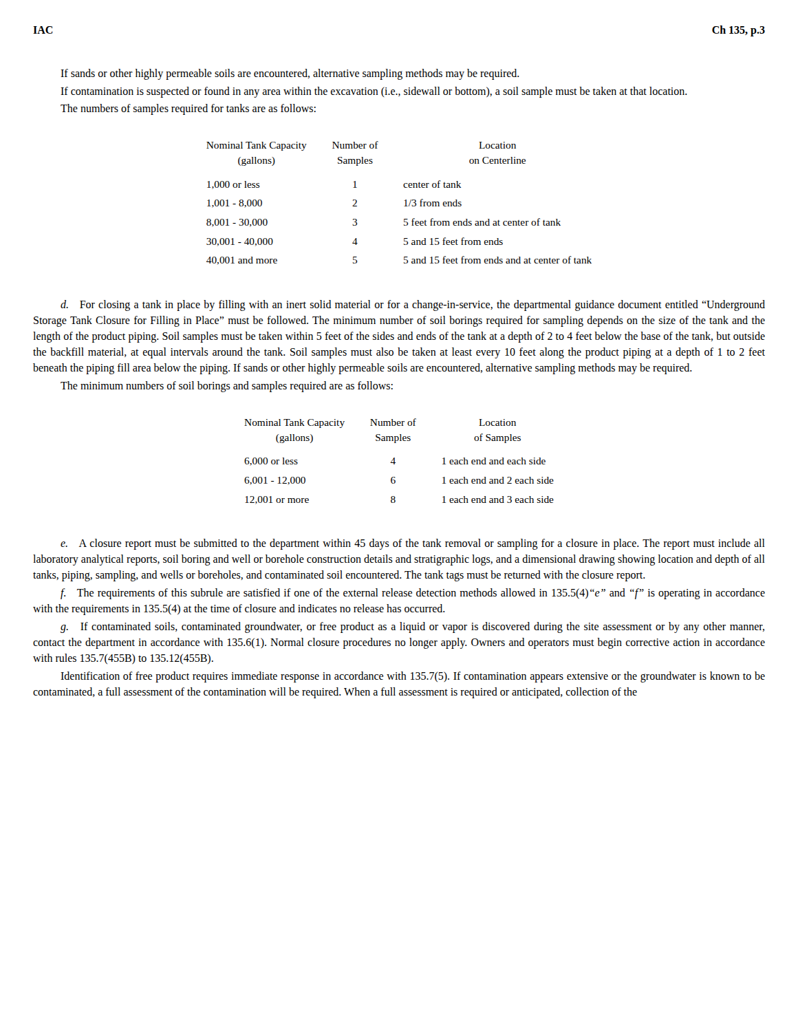IAC Ch 135, p.3
If sands or other highly permeable soils are encountered, alternative sampling methods may be required.
If contamination is suspected or found in any area within the excavation (i.e., sidewall or bottom), a soil sample must be taken at that location.
The numbers of samples required for tanks are as follows:
| Nominal Tank Capacity (gallons) | Number of Samples | Location on Centerline |
| --- | --- | --- |
| 1,000 or less | 1 | center of tank |
| 1,001 - 8,000 | 2 | 1/3 from ends |
| 8,001 - 30,000 | 3 | 5 feet from ends and at center of tank |
| 30,001 - 40,000 | 4 | 5 and 15 feet from ends |
| 40,001 and more | 5 | 5 and 15 feet from ends and at center of tank |
d. For closing a tank in place by filling with an inert solid material or for a change-in-service, the departmental guidance document entitled “Underground Storage Tank Closure for Filling in Place” must be followed. The minimum number of soil borings required for sampling depends on the size of the tank and the length of the product piping. Soil samples must be taken within 5 feet of the sides and ends of the tank at a depth of 2 to 4 feet below the base of the tank, but outside the backfill material, at equal intervals around the tank. Soil samples must also be taken at least every 10 feet along the product piping at a depth of 1 to 2 feet beneath the piping fill area below the piping. If sands or other highly permeable soils are encountered, alternative sampling methods may be required.
The minimum numbers of soil borings and samples required are as follows:
| Nominal Tank Capacity (gallons) | Number of Samples | Location of Samples |
| --- | --- | --- |
| 6,000 or less | 4 | 1 each end and each side |
| 6,001 - 12,000 | 6 | 1 each end and 2 each side |
| 12,001 or more | 8 | 1 each end and 3 each side |
e. A closure report must be submitted to the department within 45 days of the tank removal or sampling for a closure in place. The report must include all laboratory analytical reports, soil boring and well or borehole construction details and stratigraphic logs, and a dimensional drawing showing location and depth of all tanks, piping, sampling, and wells or boreholes, and contaminated soil encountered. The tank tags must be returned with the closure report.
f. The requirements of this subrule are satisfied if one of the external release detection methods allowed in 135.5(4)“e” and “f” is operating in accordance with the requirements in 135.5(4) at the time of closure and indicates no release has occurred.
g. If contaminated soils, contaminated groundwater, or free product as a liquid or vapor is discovered during the site assessment or by any other manner, contact the department in accordance with 135.6(1). Normal closure procedures no longer apply. Owners and operators must begin corrective action in accordance with rules 135.7(455B) to 135.12(455B).
Identification of free product requires immediate response in accordance with 135.7(5). If contamination appears extensive or the groundwater is known to be contaminated, a full assessment of the contamination will be required. When a full assessment is required or anticipated, collection of the